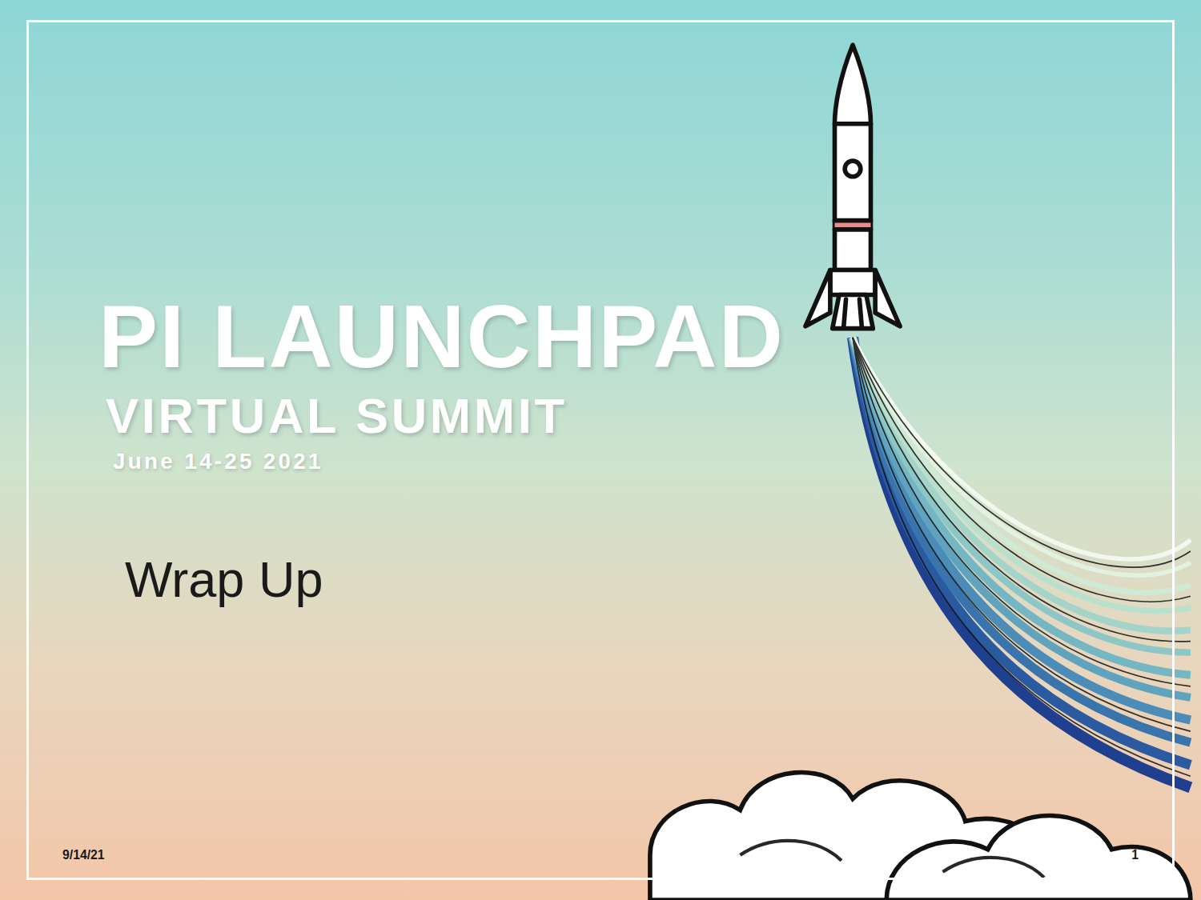PI Launchpad
Virtual Summit
June 14-25 2021
Wrap Up
9/14/21 1